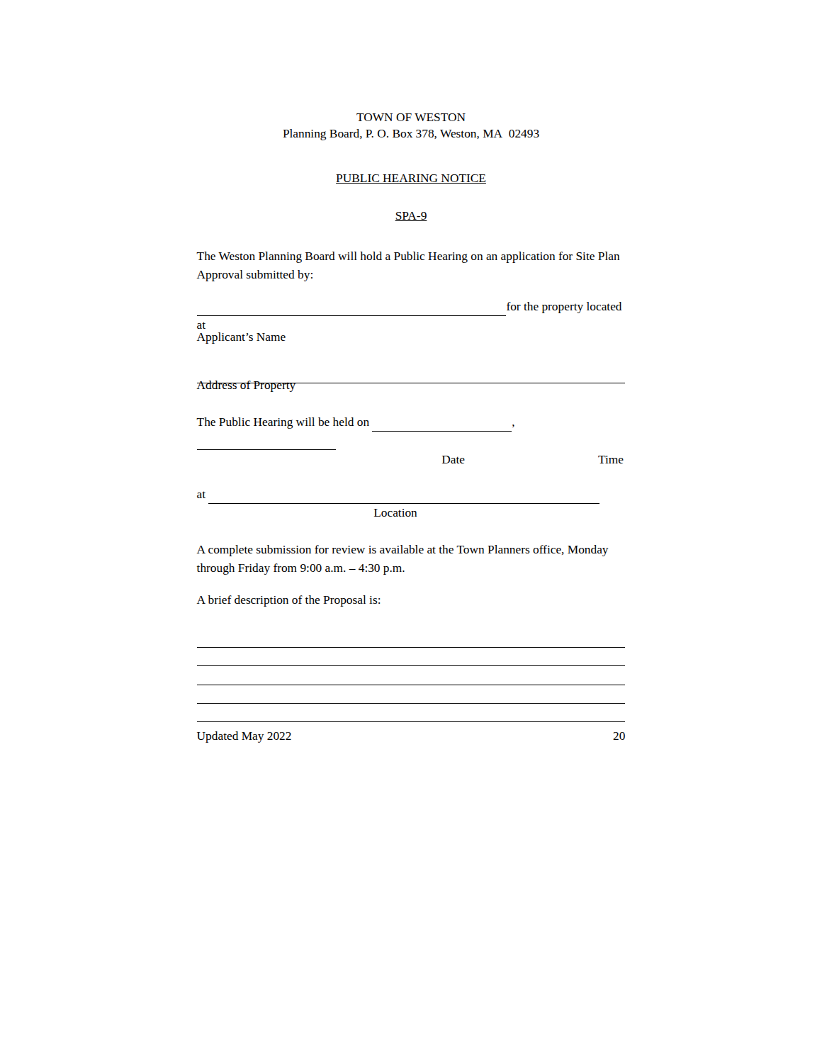TOWN OF WESTON
Planning Board, P. O. Box 378, Weston, MA 02493
PUBLIC HEARING NOTICE
SPA-9
The Weston Planning Board will hold a Public Hearing on an application for Site Plan Approval submitted by:
for the property located at
Applicant’s Name
Address of Property
The Public Hearing will be held on ,
Date Time
at
Location
A complete submission for review is available at the Town Planners office, Monday through Friday from 9:00 a.m. – 4:30 p.m.
A brief description of the Proposal is:
Updated May 2022 20